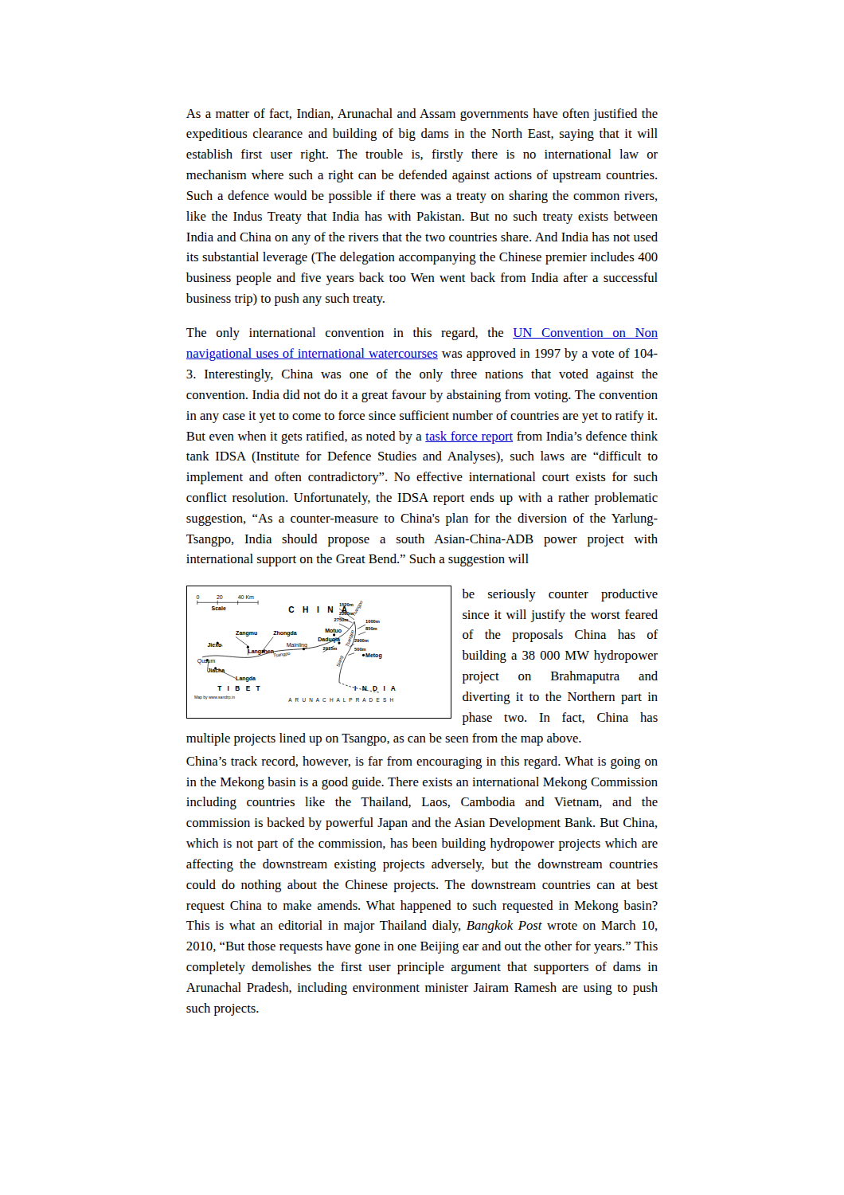As a matter of fact, Indian, Arunachal and Assam governments have often justified the expeditious clearance and building of big dams in the North East, saying that it will establish first user right. The trouble is, firstly there is no international law or mechanism where such a right can be defended against actions of upstream countries. Such a defence would be possible if there was a treaty on sharing the common rivers, like the Indus Treaty that India has with Pakistan. But no such treaty exists between India and China on any of the rivers that the two countries share. And India has not used its substantial leverage (The delegation accompanying the Chinese premier includes 400 business people and five years back too Wen went back from India after a successful business trip) to push any such treaty.
The only international convention in this regard, the UN Convention on Non navigational uses of international watercourses was approved in 1997 by a vote of 104-3. Interestingly, China was one of the only three nations that voted against the convention. India did not do it a great favour by abstaining from voting. The convention in any case it yet to come to force since sufficient number of countries are yet to ratify it. But even when it gets ratified, as noted by a task force report from India’s defence think tank IDSA (Institute for Defence Studies and Analyses), such laws are “difficult to implement and often contradictory”. No effective international court exists for such conflict resolution. Unfortunately, the IDSA report ends up with a rather problematic suggestion, “As a counter-measure to China's plan for the diversion of the Yarlung-Tsangpo, India should propose a south Asian-China-ADB power project with international support on the Great Bend.” Such a suggestion will
be seriously counter productive since it will justify the worst feared of the proposals China has of building a 38 000 MW hydropower project on Brahmaputra and diverting it to the Northern part in phase two. In fact, China has multiple projects lined up on Tsangpo, as can be seen from the map above.
China’s track record, however, is far from encouraging in this regard. What is going on in the Mekong basin is a good guide. There exists an international Mekong Commission including countries like the Thailand, Laos, Cambodia and Vietnam, and the commission is backed by powerful Japan and the Asian Development Bank. But China, which is not part of the commission, has been building hydropower projects which are affecting the downstream existing projects adversely, but the downstream countries could do nothing about the Chinese projects. The downstream countries can at best request China to make amends. What happened to such requested in Mekong basin? This is what an editorial in major Thailand dialy, Bangkok Post wrote on March 10, 2010, “But those requests have gone in one Beijing ear and out the other for years.” This completely demolishes the first user principle argument that supporters of dams in Arunachal Pradesh, including environment minister Jairam Ramesh are using to push such projects.